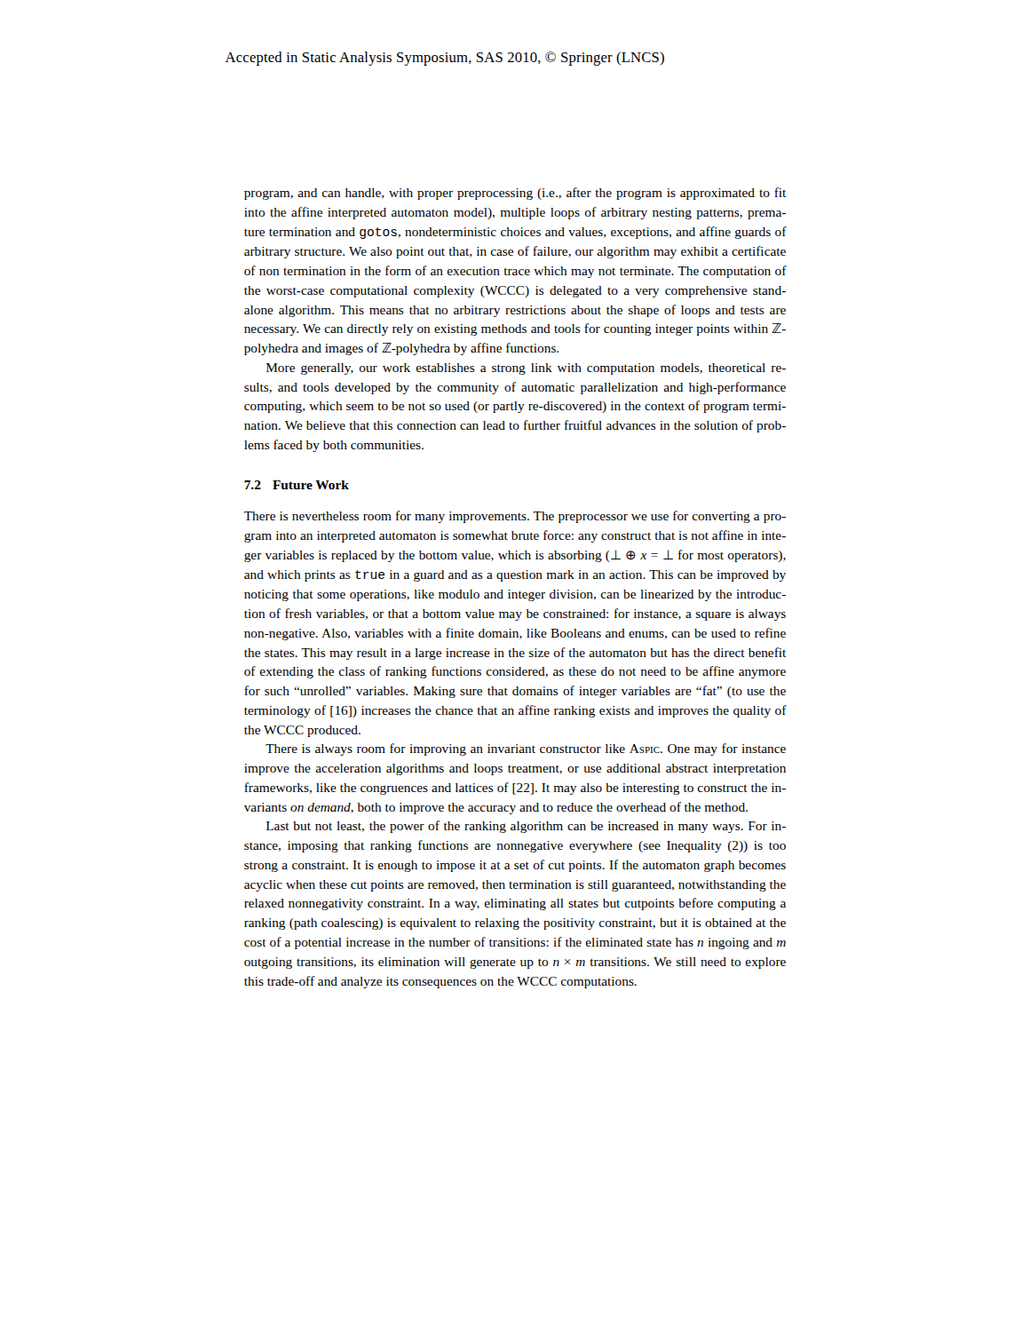Accepted in Static Analysis Symposium, SAS 2010, © Springer (LNCS)
program, and can handle, with proper preprocessing (i.e., after the program is approximated to fit into the affine interpreted automaton model), multiple loops of arbitrary nesting patterns, premature termination and gotos, nondeterministic choices and values, exceptions, and affine guards of arbitrary structure. We also point out that, in case of failure, our algorithm may exhibit a certificate of non termination in the form of an execution trace which may not terminate. The computation of the worst-case computational complexity (WCCC) is delegated to a very comprehensive stand-alone algorithm. This means that no arbitrary restrictions about the shape of loops and tests are necessary. We can directly rely on existing methods and tools for counting integer points within ℤ-polyhedra and images of ℤ-polyhedra by affine functions.
More generally, our work establishes a strong link with computation models, theoretical results, and tools developed by the community of automatic parallelization and high-performance computing, which seem to be not so used (or partly re-discovered) in the context of program termination. We believe that this connection can lead to further fruitful advances in the solution of problems faced by both communities.
7.2 Future Work
There is nevertheless room for many improvements. The preprocessor we use for converting a program into an interpreted automaton is somewhat brute force: any construct that is not affine in integer variables is replaced by the bottom value, which is absorbing (⊥ ⊕ x = ⊥ for most operators), and which prints as true in a guard and as a question mark in an action. This can be improved by noticing that some operations, like modulo and integer division, can be linearized by the introduction of fresh variables, or that a bottom value may be constrained: for instance, a square is always non-negative. Also, variables with a finite domain, like Booleans and enums, can be used to refine the states. This may result in a large increase in the size of the automaton but has the direct benefit of extending the class of ranking functions considered, as these do not need to be affine anymore for such “unrolled” variables. Making sure that domains of integer variables are “fat” (to use the terminology of [16]) increases the chance that an affine ranking exists and improves the quality of the WCCC produced.
There is always room for improving an invariant constructor like Aspic. One may for instance improve the acceleration algorithms and loops treatment, or use additional abstract interpretation frameworks, like the congruences and lattices of [22]. It may also be interesting to construct the invariants on demand, both to improve the accuracy and to reduce the overhead of the method.
Last but not least, the power of the ranking algorithm can be increased in many ways. For instance, imposing that ranking functions are nonnegative everywhere (see Inequality (2)) is too strong a constraint. It is enough to impose it at a set of cut points. If the automaton graph becomes acyclic when these cut points are removed, then termination is still guaranteed, notwithstanding the relaxed nonnegativity constraint. In a way, eliminating all states but cutpoints before computing a ranking (path coalescing) is equivalent to relaxing the positivity constraint, but it is obtained at the cost of a potential increase in the number of transitions: if the eliminated state has n ingoing and m outgoing transitions, its elimination will generate up to n × m transitions. We still need to explore this trade-off and analyze its consequences on the WCCC computations.